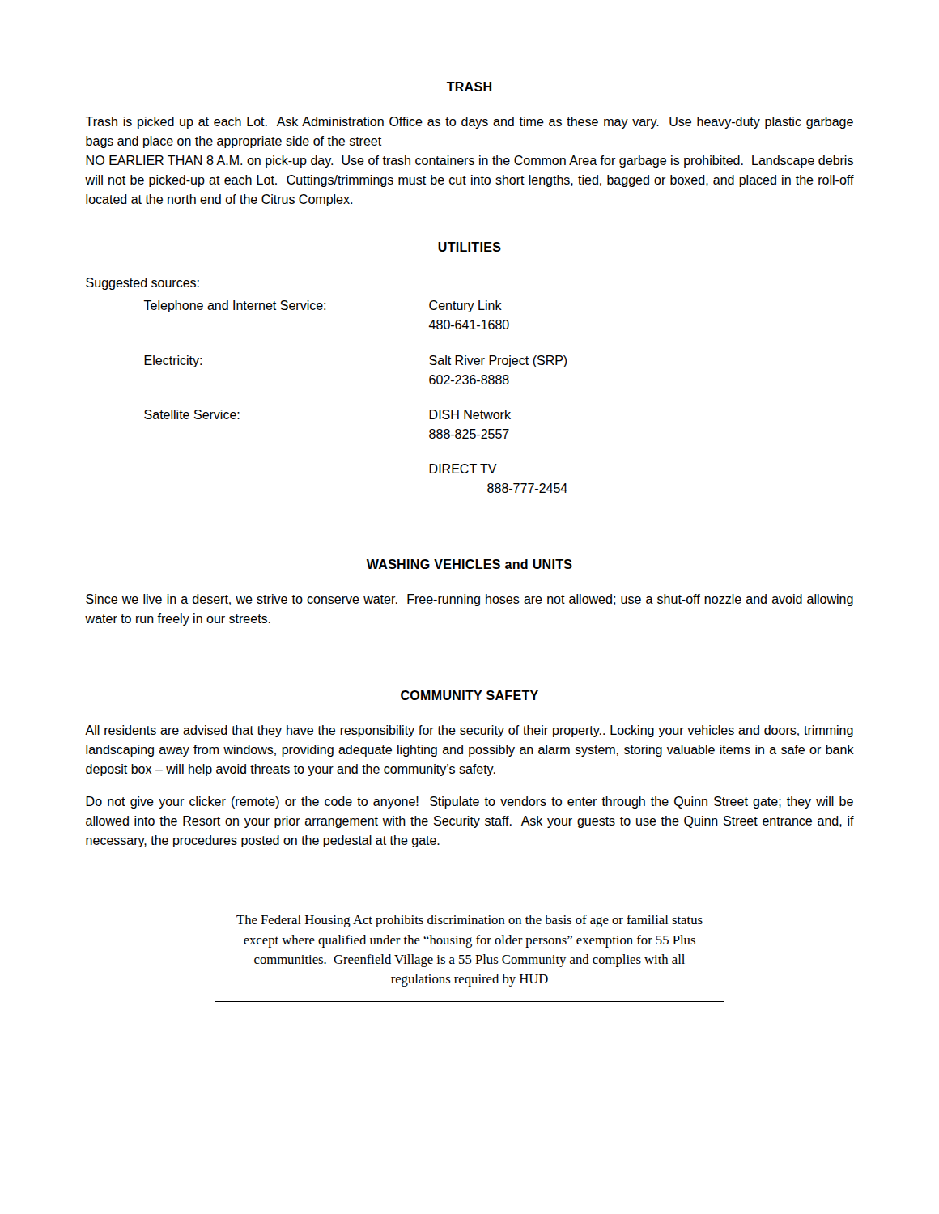TRASH
Trash is picked up at each Lot. Ask Administration Office as to days and time as these may vary. Use heavy-duty plastic garbage bags and place on the appropriate side of the street
NO EARLIER THAN 8 A.M. on pick-up day. Use of trash containers in the Common Area for garbage is prohibited. Landscape debris will not be picked-up at each Lot. Cuttings/trimmings must be cut into short lengths, tied, bagged or boxed, and placed in the roll-off located at the north end of the Citrus Complex.
UTILITIES
Suggested sources:
Telephone and Internet Service: Century Link480-641-1680
Electricity: Salt River Project (SRP)602-236-8888
Satellite Service: DISH Network888-825-2557
DIRECT TV888-777-2454
WASHING VEHICLES and UNITS
Since we live in a desert, we strive to conserve water. Free-running hoses are not allowed; use a shut-off nozzle and avoid allowing water to run freely in our streets.
COMMUNITY SAFETY
All residents are advised that they have the responsibility for the security of their property.. Locking your vehicles and doors, trimming landscaping away from windows, providing adequate lighting and possibly an alarm system, storing valuable items in a safe or bank deposit box – will help avoid threats to your and the community’s safety.
Do not give your clicker (remote) or the code to anyone! Stipulate to vendors to enter through the Quinn Street gate; they will be allowed into the Resort on your prior arrangement with the Security staff. Ask your guests to use the Quinn Street entrance and, if necessary, the procedures posted on the pedestal at the gate.
The Federal Housing Act prohibits discrimination on the basis of age or familial status except where qualified under the “housing for older persons” exemption for 55 Plus communities. Greenfield Village is a 55 Plus Community and complies with all regulations required by HUD